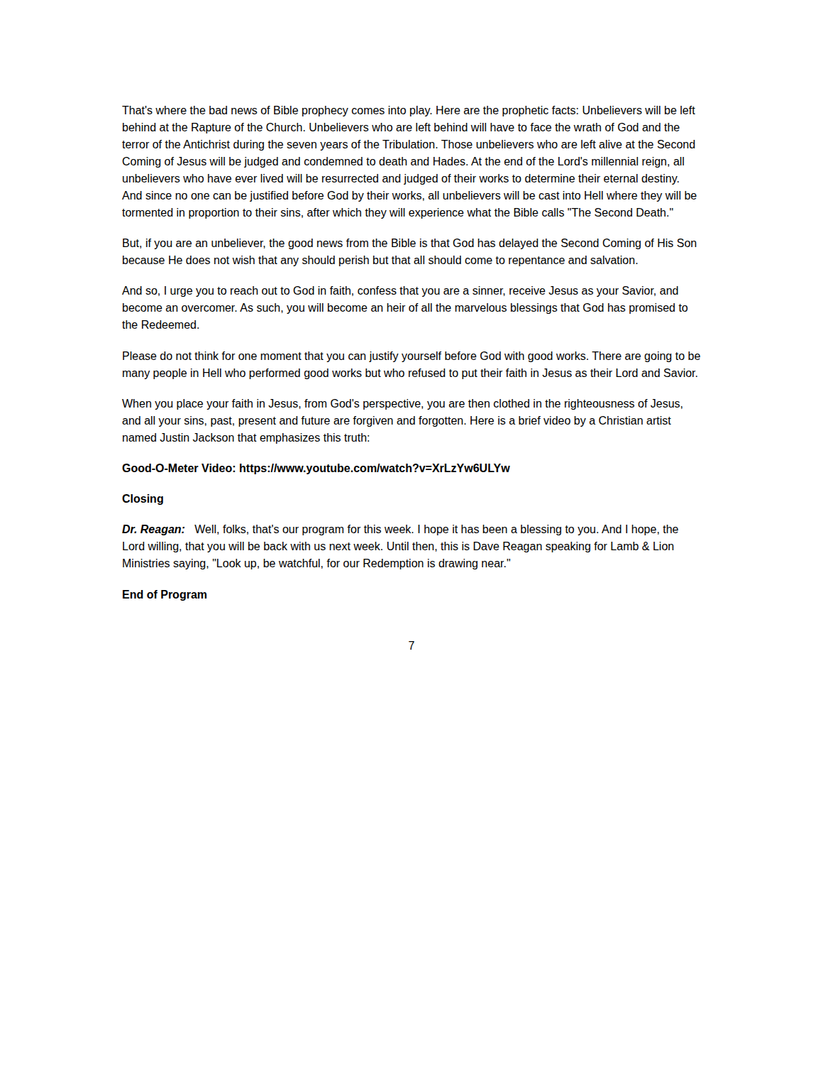That's where the bad news of Bible prophecy comes into play. Here are the prophetic facts: Unbelievers will be left behind at the Rapture of the Church. Unbelievers who are left behind will have to face the wrath of God and the terror of the Antichrist during the seven years of the Tribulation. Those unbelievers who are left alive at the Second Coming of Jesus will be judged and condemned to death and Hades. At the end of the Lord's millennial reign, all unbelievers who have ever lived will be resurrected and judged of their works to determine their eternal destiny. And since no one can be justified before God by their works, all unbelievers will be cast into Hell where they will be tormented in proportion to their sins, after which they will experience what the Bible calls "The Second Death."
But, if you are an unbeliever, the good news from the Bible is that God has delayed the Second Coming of His Son because He does not wish that any should perish but that all should come to repentance and salvation.
And so, I urge you to reach out to God in faith, confess that you are a sinner, receive Jesus as your Savior, and become an overcomer. As such, you will become an heir of all the marvelous blessings that God has promised to the Redeemed.
Please do not think for one moment that you can justify yourself before God with good works. There are going to be many people in Hell who performed good works but who refused to put their faith in Jesus as their Lord and Savior.
When you place your faith in Jesus, from God's perspective, you are then clothed in the righteousness of Jesus, and all your sins, past, present and future are forgiven and forgotten. Here is a brief video by a Christian artist named Justin Jackson that emphasizes this truth:
Good-O-Meter Video: https://www.youtube.com/watch?v=XrLzYw6ULYw
Closing
Dr. Reagan: Well, folks, that's our program for this week. I hope it has been a blessing to you. And I hope, the Lord willing, that you will be back with us next week. Until then, this is Dave Reagan speaking for Lamb & Lion Ministries saying, "Look up, be watchful, for our Redemption is drawing near."
End of Program
7